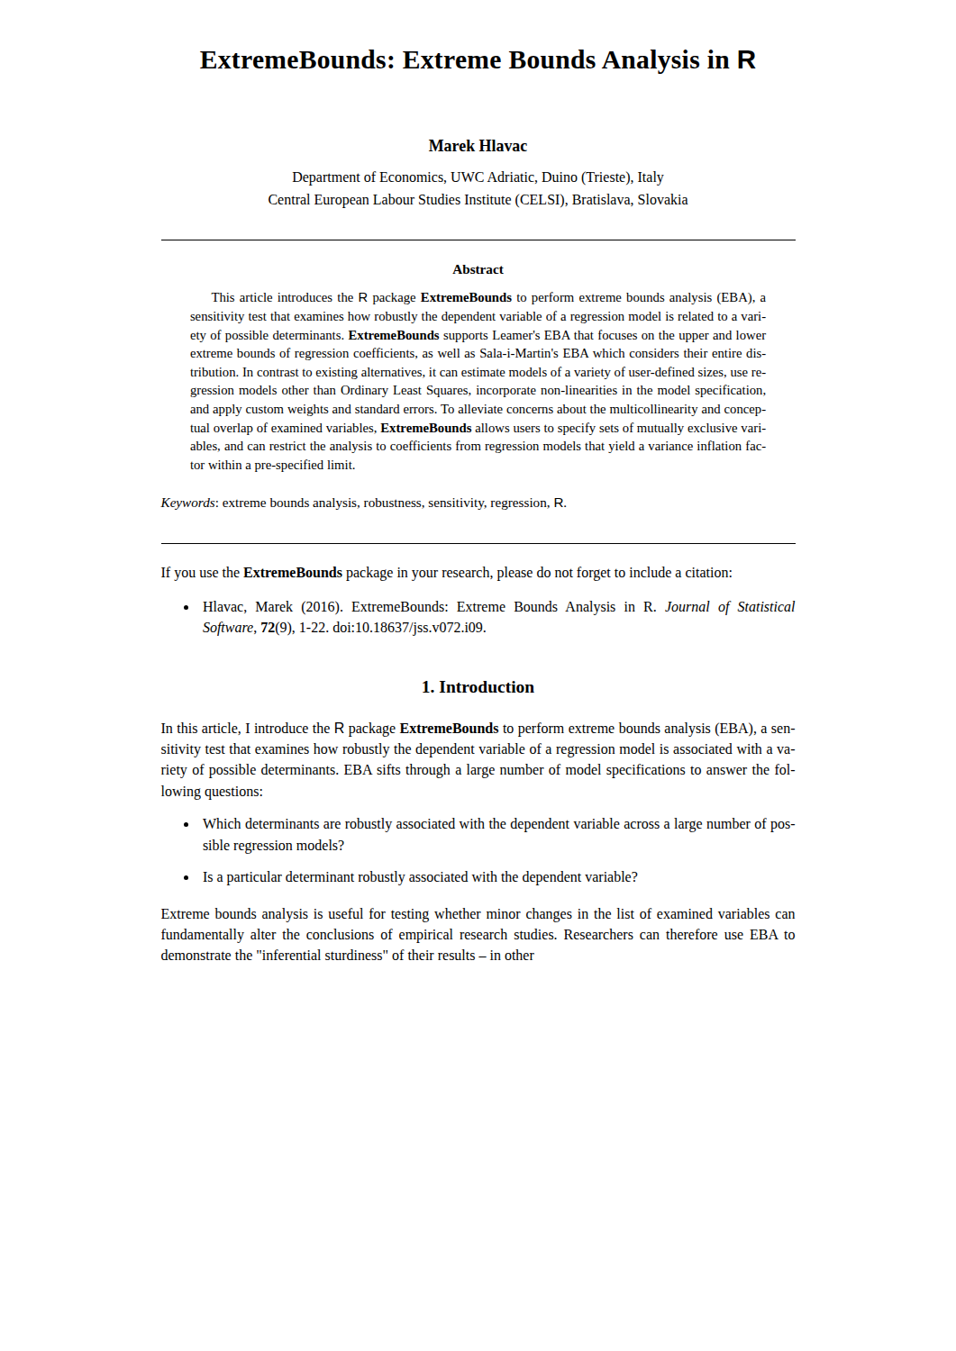ExtremeBounds: Extreme Bounds Analysis in R
Marek Hlavac
Department of Economics, UWC Adriatic, Duino (Trieste), Italy
Central European Labour Studies Institute (CELSI), Bratislava, Slovakia
Abstract
This article introduces the R package ExtremeBounds to perform extreme bounds analysis (EBA), a sensitivity test that examines how robustly the dependent variable of a regression model is related to a variety of possible determinants. ExtremeBounds supports Leamer's EBA that focuses on the upper and lower extreme bounds of regression coefficients, as well as Sala-i-Martin's EBA which considers their entire distribution. In contrast to existing alternatives, it can estimate models of a variety of user-defined sizes, use regression models other than Ordinary Least Squares, incorporate non-linearities in the model specification, and apply custom weights and standard errors. To alleviate concerns about the multicollinearity and conceptual overlap of examined variables, ExtremeBounds allows users to specify sets of mutually exclusive variables, and can restrict the analysis to coefficients from regression models that yield a variance inflation factor within a pre-specified limit.
Keywords: extreme bounds analysis, robustness, sensitivity, regression, R.
If you use the ExtremeBounds package in your research, please do not forget to include a citation:
Hlavac, Marek (2016). ExtremeBounds: Extreme Bounds Analysis in R. Journal of Statistical Software, 72(9), 1-22. doi:10.18637/jss.v072.i09.
1. Introduction
In this article, I introduce the R package ExtremeBounds to perform extreme bounds analysis (EBA), a sensitivity test that examines how robustly the dependent variable of a regression model is associated with a variety of possible determinants. EBA sifts through a large number of model specifications to answer the following questions:
Which determinants are robustly associated with the dependent variable across a large number of possible regression models?
Is a particular determinant robustly associated with the dependent variable?
Extreme bounds analysis is useful for testing whether minor changes in the list of examined variables can fundamentally alter the conclusions of empirical research studies. Researchers can therefore use EBA to demonstrate the "inferential sturdiness" of their results – in other